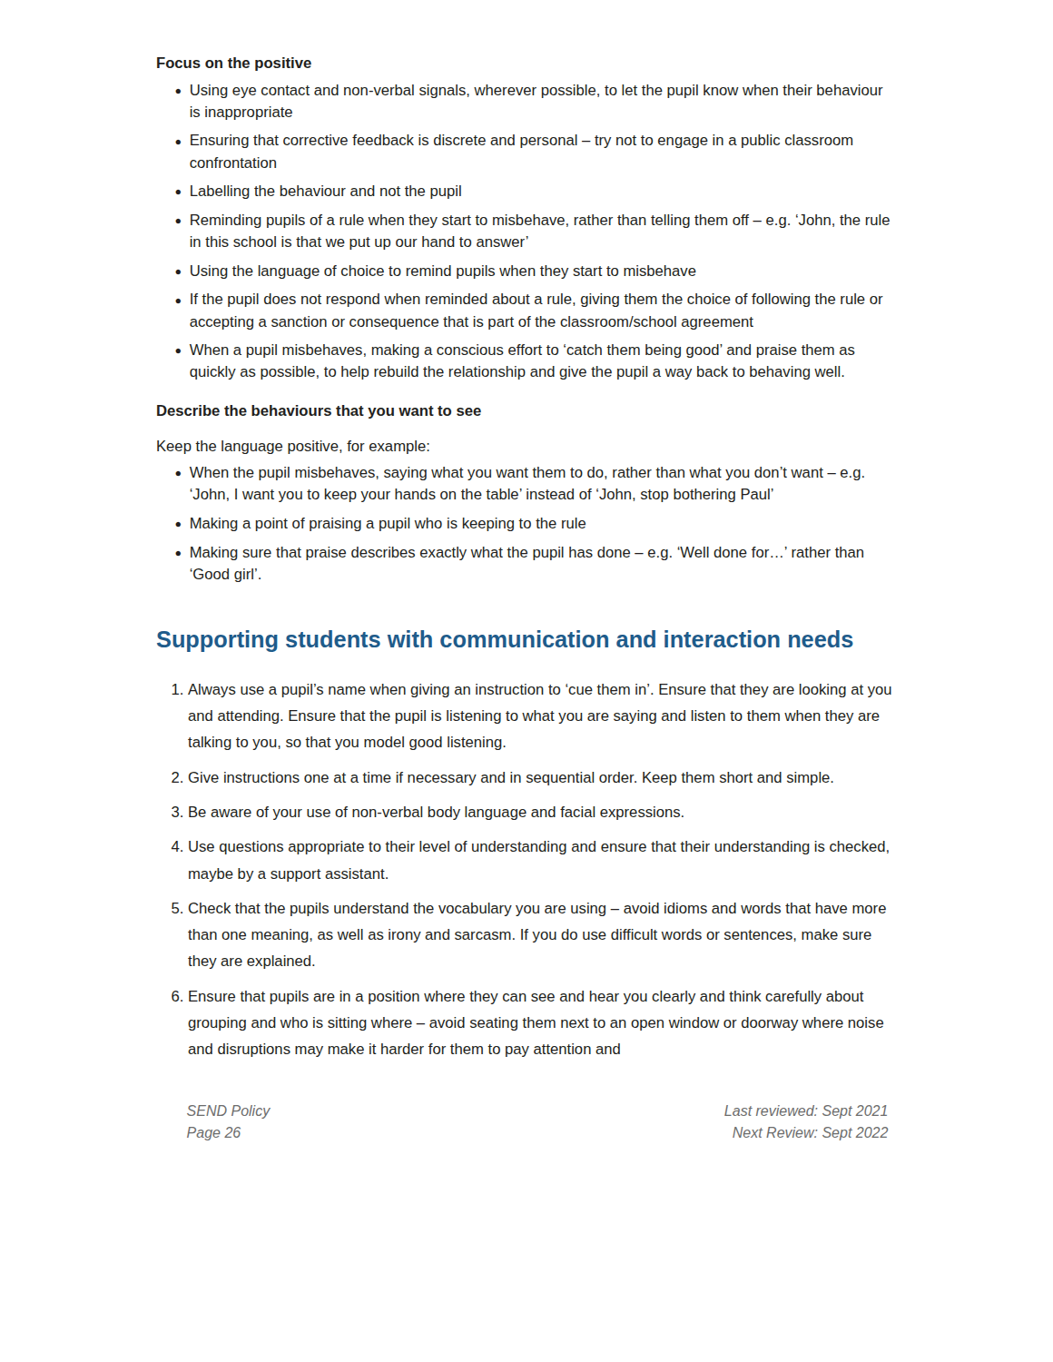Focus on the positive
Using eye contact and non-verbal signals, wherever possible, to let the pupil know when their behaviour is inappropriate
Ensuring that corrective feedback is discrete and personal – try not to engage in a public classroom confrontation
Labelling the behaviour and not the pupil
Reminding pupils of a rule when they start to misbehave, rather than telling them off – e.g. ‘John, the rule in this school is that we put up our hand to answer’
Using the language of choice to remind pupils when they start to misbehave
If the pupil does not respond when reminded about a rule, giving them the choice of following the rule or accepting a sanction or consequence that is part of the classroom/school agreement
When a pupil misbehaves, making a conscious effort to ‘catch them being good’ and praise them as quickly as possible, to help rebuild the relationship and give the pupil a way back to behaving well.
Describe the behaviours that you want to see
Keep the language positive, for example:
When the pupil misbehaves, saying what you want them to do, rather than what you don’t want – e.g. ‘John, I want you to keep your hands on the table’ instead of ‘John, stop bothering Paul’
Making a point of praising a pupil who is keeping to the rule
Making sure that praise describes exactly what the pupil has done – e.g. ‘Well done for…’ rather than ‘Good girl’.
Supporting students with communication and interaction needs
Always use a pupil’s name when giving an instruction to ‘cue them in’. Ensure that they are looking at you and attending. Ensure that the pupil is listening to what you are saying and listen to them when they are talking to you, so that you model good listening.
Give instructions one at a time if necessary and in sequential order. Keep them short and simple.
Be aware of your use of non-verbal body language and facial expressions.
Use questions appropriate to their level of understanding and ensure that their understanding is checked, maybe by a support assistant.
Check that the pupils understand the vocabulary you are using – avoid idioms and words that have more than one meaning, as well as irony and sarcasm. If you do use difficult words or sentences, make sure they are explained.
Ensure that pupils are in a position where they can see and hear you clearly and think carefully about grouping and who is sitting where – avoid seating them next to an open window or doorway where noise and disruptions may make it harder for them to pay attention and
SEND Policy
Page 26
Last reviewed: Sept 2021
Next Review: Sept 2022